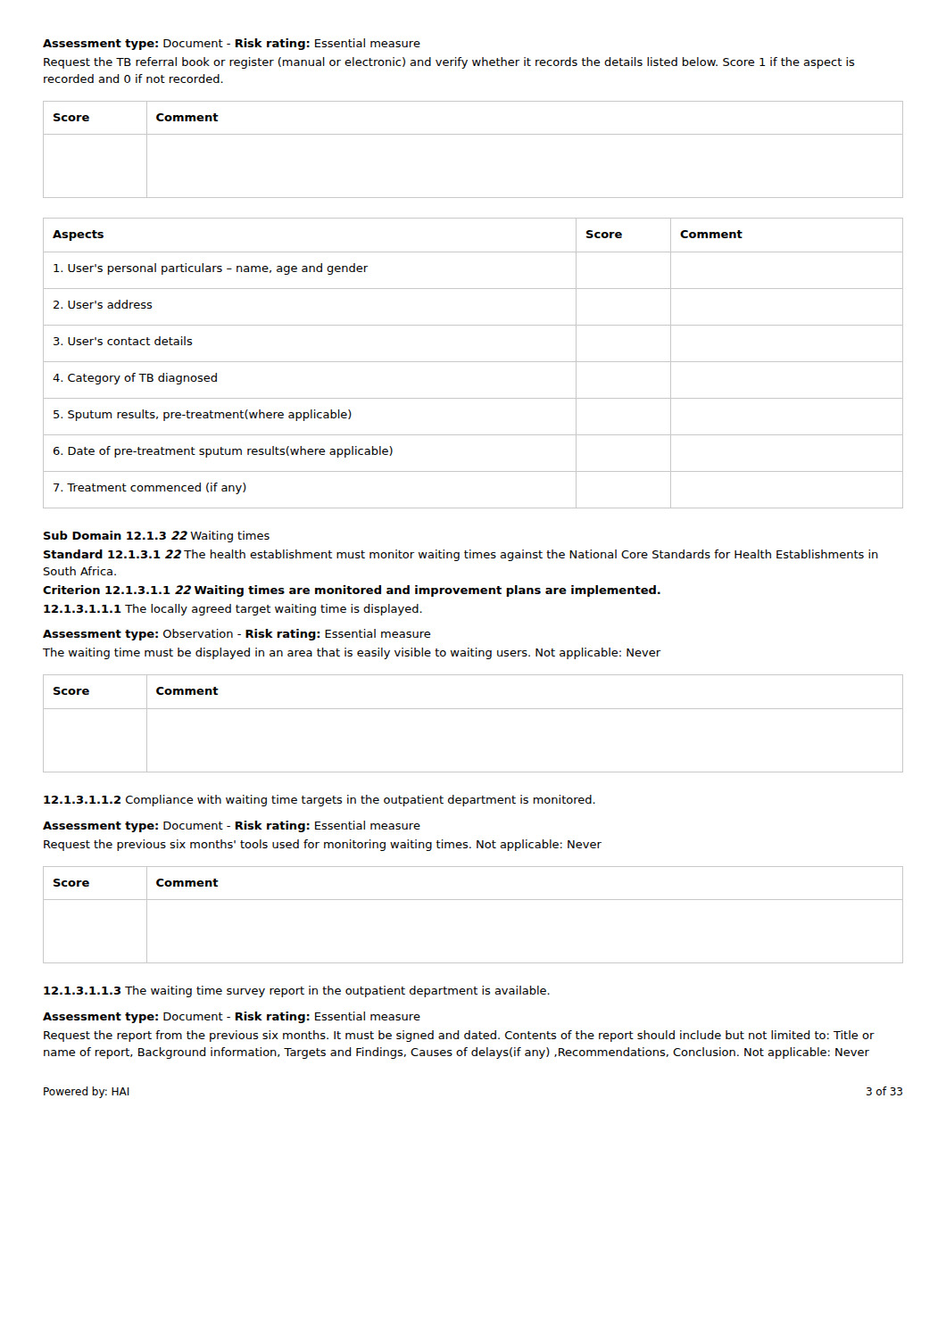Assessment type: Document - Risk rating: Essential measure
Request the TB referral book or register (manual or electronic) and verify whether it records the details listed below. Score 1 if the aspect is recorded and 0 if not recorded.
| Score | Comment |
| --- | --- |
| Aspects | Score | Comment |
| --- | --- | --- |
| 1. User's personal particulars – name, age and gender | | |
| 2. User's address | | |
| 3. User's contact details | | |
| 4. Category of TB diagnosed | | |
| 5. Sputum results, pre-treatment(where applicable) | | |
| 6. Date of pre-treatment sputum results(where applicable) | | |
| 7. Treatment commenced (if any) | | |
Sub Domain 12.1.3 22 Waiting times
Standard 12.1.3.1 22 The health establishment must monitor waiting times against the National Core Standards for Health Establishments in South Africa.
Criterion 12.1.3.1.1 22 Waiting times are monitored and improvement plans are implemented.
12.1.3.1.1.1 The locally agreed target waiting time is displayed.
Assessment type: Observation - Risk rating: Essential measure
The waiting time must be displayed in an area that is easily visible to waiting users. Not applicable: Never
| Score | Comment |
| --- | --- |
12.1.3.1.1.2 Compliance with waiting time targets in the outpatient department is monitored.
Assessment type: Document - Risk rating: Essential measure
Request the previous six months' tools used for monitoring waiting times. Not applicable: Never
| Score | Comment |
| --- | --- |
12.1.3.1.1.3 The waiting time survey report in the outpatient department is available.
Assessment type: Document - Risk rating: Essential measure
Request the report from the previous six months. It must be signed and dated. Contents of the report should include but not limited to: Title or name of report, Background information, Targets and Findings, Causes of delays(if any) ,Recommendations, Conclusion. Not applicable: Never
Powered by: HAI 3 of 33